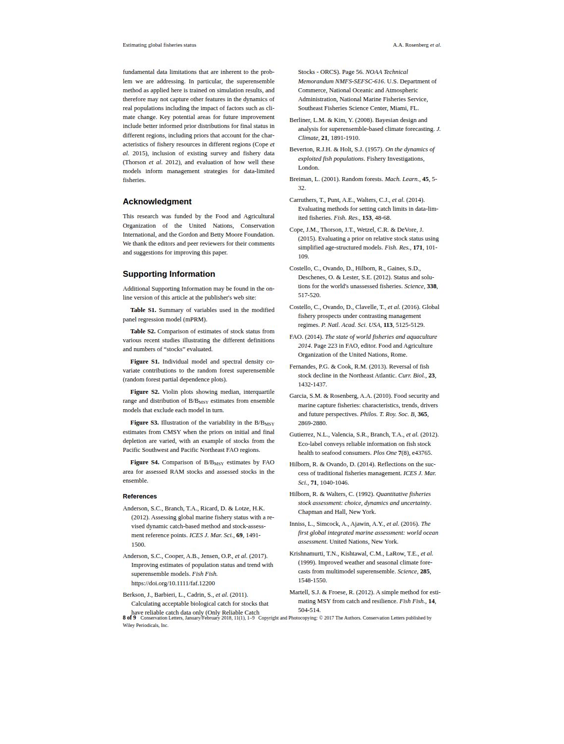Estimating global fisheries status
A.A. Rosenberg et al.
fundamental data limitations that are inherent to the problem we are addressing. In particular, the superensemble method as applied here is trained on simulation results, and therefore may not capture other features in the dynamics of real populations including the impact of factors such as climate change. Key potential areas for future improvement include better informed prior distributions for final status in different regions, including priors that account for the characteristics of fishery resources in different regions (Cope et al. 2015), inclusion of existing survey and fishery data (Thorson et al. 2012), and evaluation of how well these models inform management strategies for data-limited fisheries.
Acknowledgment
This research was funded by the Food and Agricultural Organization of the United Nations, Conservation International, and the Gordon and Betty Moore Foundation. We thank the editors and peer reviewers for their comments and suggestions for improving this paper.
Supporting Information
Additional Supporting Information may be found in the online version of this article at the publisher's web site:
Table S1. Summary of variables used in the modified panel regression model (mPRM).
Table S2. Comparison of estimates of stock status from various recent studies illustrating the different definitions and numbers of “stocks” evaluated.
Figure S1. Individual model and spectral density covariate contributions to the random forest superensemble (random forest partial dependence plots).
Figure S2. Violin plots showing median, interquartile range and distribution of B/BMSY estimates from ensemble models that exclude each model in turn.
Figure S3. Illustration of the variability in the B/BMSY estimates from CMSY when the priors on initial and final depletion are varied, with an example of stocks from the Pacific Southwest and Pacific Northeast FAO regions.
Figure S4. Comparison of B/BMSY estimates by FAO area for assessed RAM stocks and assessed stocks in the ensemble.
References
Anderson, S.C., Branch, T.A., Ricard, D. & Lotze, H.K. (2012). Assessing global marine fishery status with a revised dynamic catch-based method and stock-assessment reference points. ICES J. Mar. Sci., 69, 1491-1500.
Anderson, S.C., Cooper, A.B., Jensen, O.P., et al. (2017). Improving estimates of population status and trend with superensemble models. Fish Fish. https://doi.org/10.1111/faf.12200
Berkson, J., Barbieri, L., Cadrin, S., et al. (2011). Calculating acceptable biological catch for stocks that have reliable catch data only (Only Reliable Catch Stocks - ORCS). Page 56. NOAA Technical Memorandum NMFS-SEFSC-616. U.S. Department of Commerce, National Oceanic and Atmospheric Administration, National Marine Fisheries Service, Southeast Fisheries Science Center, Miami, FL.
Berliner, L.M. & Kim, Y. (2008). Bayesian design and analysis for superensemble-based climate forecasting. J. Climate, 21, 1891-1910.
Beverton, R.J.H. & Holt, S.J. (1957). On the dynamics of exploited fish populations. Fishery Investigations, London.
Breiman, L. (2001). Random forests. Mach. Learn., 45, 5-32.
Carruthers, T., Punt, A.E., Walters, C.J., et al. (2014). Evaluating methods for setting catch limits in data-limited fisheries. Fish. Res., 153, 48-68.
Cope, J.M., Thorson, J.T., Wetzel, C.R. & DeVore, J. (2015). Evaluating a prior on relative stock status using simplified age-structured models. Fish. Res., 171, 101-109.
Costello, C., Ovando, D., Hilborn, R., Gaines, S.D., Deschenes, O. & Lester, S.E. (2012). Status and solutions for the world's unassessed fisheries. Science, 338, 517-520.
Costello, C., Ovando, D., Clavelle, T., et al. (2016). Global fishery prospects under contrasting management regimes. P. Natl. Acad. Sci. USA, 113, 5125-5129.
FAO. (2014). The state of world fisheries and aquaculture 2014. Page 223 in FAO, editor. Food and Agriculture Organization of the United Nations, Rome.
Fernandes, P.G. & Cook, R.M. (2013). Reversal of fish stock decline in the Northeast Atlantic. Curr. Biol., 23, 1432-1437.
Garcia, S.M. & Rosenberg, A.A. (2010). Food security and marine capture fisheries: characteristics, trends, drivers and future perspectives. Philos. T. Roy. Soc. B, 365, 2869-2880.
Gutierrez, N.L., Valencia, S.R., Branch, T.A., et al. (2012). Eco-label conveys reliable information on fish stock health to seafood consumers. Plos One 7(8), e43765.
Hilborn, R. & Ovando, D. (2014). Reflections on the success of traditional fisheries management. ICES J. Mar. Sci., 71, 1040-1046.
Hilborn, R. & Walters, C. (1992). Quantitative fisheries stock assessment: choice, dynamics and uncertainty. Chapman and Hall, New York.
Inniss, L., Simcock, A., Ajawin, A.Y., et al. (2016). The first global integrated marine assessment: world ocean assessment. United Nations, New York.
Krishnamurti, T.N., Kishtawal, C.M., LaRow, T.E., et al. (1999). Improved weather and seasonal climate forecasts from multimodel superensemble. Science, 285, 1548-1550.
Martell, S.J. & Froese, R. (2012). A simple method for estimating MSY from catch and resilience. Fish Fish., 14, 504-514.
8 of 9 Conservation Letters, January/February 2018, 11(1), 1–9 Copyright and Photocopying: © 2017 The Authors. Conservation Letters published by Wiley Periodicals, Inc.